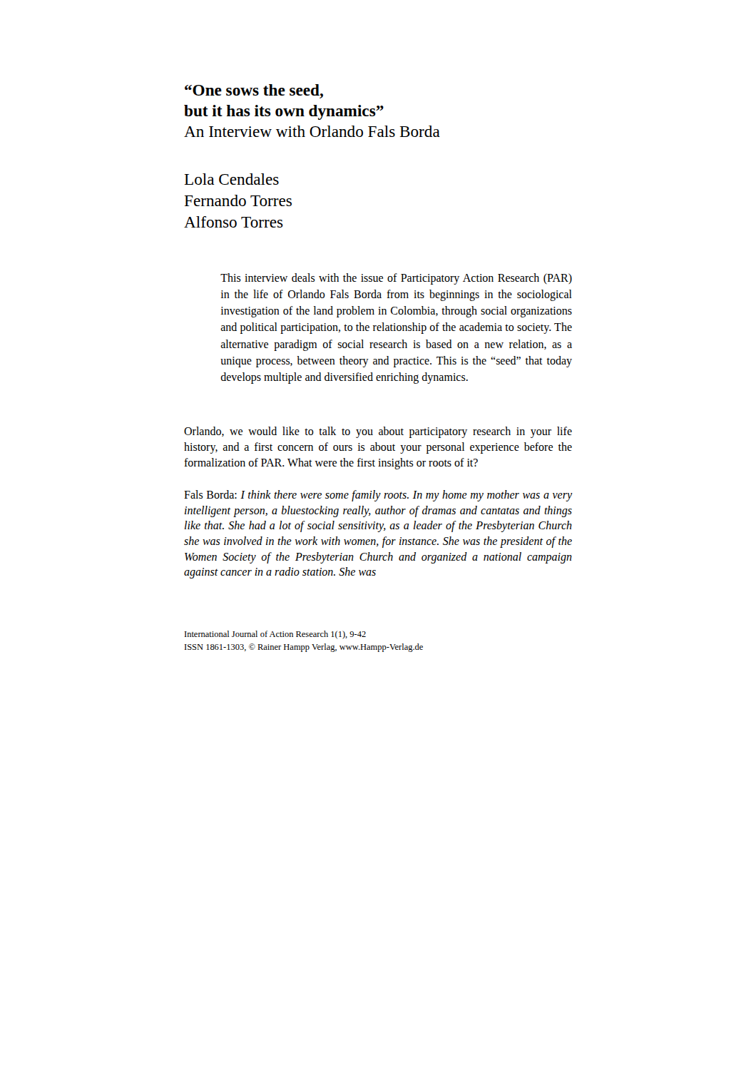“One sows the seed,
but it has its own dynamics”
An Interview with Orlando Fals Borda
Lola Cendales
Fernando Torres
Alfonso Torres
This interview deals with the issue of Participatory Action Research (PAR) in the life of Orlando Fals Borda from its beginnings in the sociological investigation of the land problem in Colombia, through social organizations and political participation, to the relationship of the academia to society. The alternative paradigm of social research is based on a new relation, as a unique process, between theory and practice. This is the “seed” that today develops multiple and diversified enriching dynamics.
Orlando, we would like to talk to you about participatory research in your life history, and a first concern of ours is about your personal experience before the formalization of PAR. What were the first insights or roots of it?
Fals Borda: I think there were some family roots. In my home my mother was a very intelligent person, a bluestocking really, author of dramas and cantatas and things like that. She had a lot of social sensitivity, as a leader of the Presbyterian Church she was involved in the work with women, for instance. She was the president of the Women Society of the Presbyterian Church and organized a national campaign against cancer in a radio station. She was
International Journal of Action Research 1(1), 9-42
ISSN 1861-1303, © Rainer Hampp Verlag, www.Hampp-Verlag.de